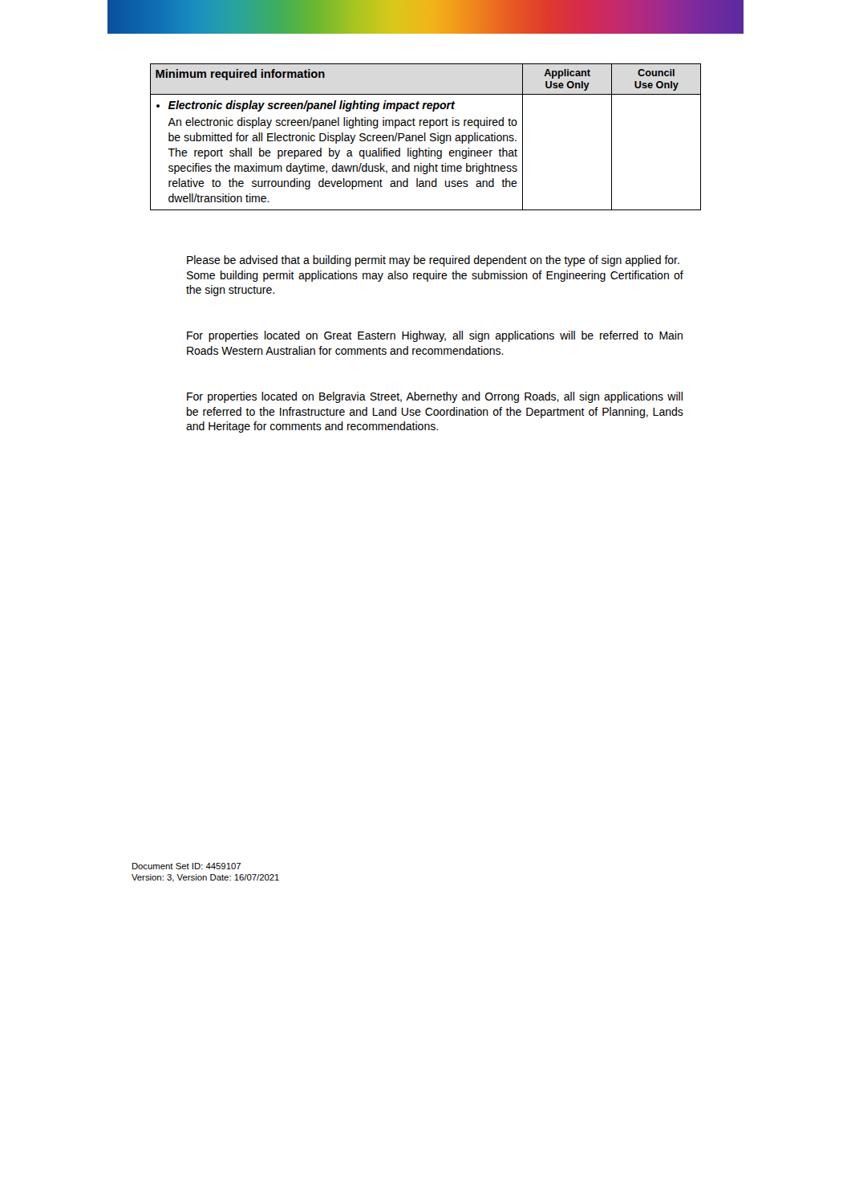| Minimum required information | Applicant Use Only | Council Use Only |
| --- | --- | --- |
| Electronic display screen/panel lighting impact report An electronic display screen/panel lighting impact report is required to be submitted for all Electronic Display Screen/Panel Sign applications. The report shall be prepared by a qualified lighting engineer that specifies the maximum daytime, dawn/dusk, and night time brightness relative to the surrounding development and land uses and the dwell/transition time. | | |
Please be advised that a building permit may be required dependent on the type of sign applied for. Some building permit applications may also require the submission of Engineering Certification of the sign structure.
For properties located on Great Eastern Highway, all sign applications will be referred to Main Roads Western Australian for comments and recommendations.
For properties located on Belgravia Street, Abernethy and Orrong Roads, all sign applications will be referred to the Infrastructure and Land Use Coordination of the Department of Planning, Lands and Heritage for comments and recommendations.
Document Set ID: 4459107
Version: 3, Version Date: 16/07/2021